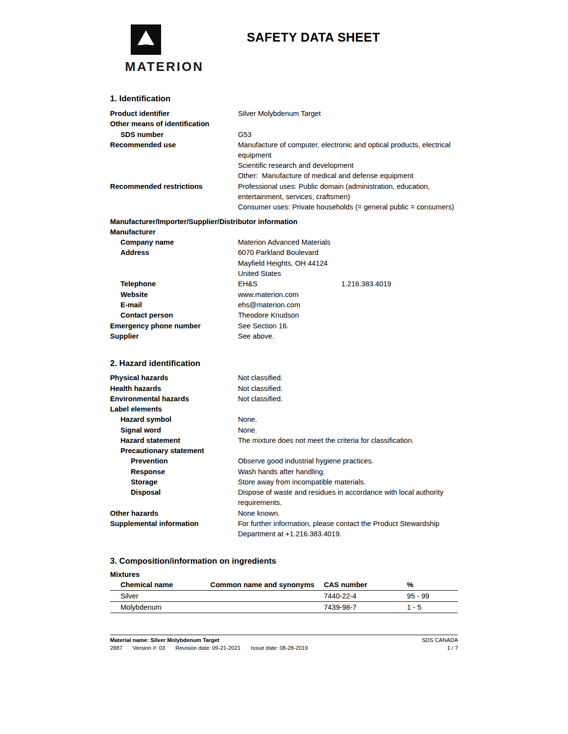MATERION
SAFETY DATA SHEET
1. Identification
Product identifier
Silver Molybdenum Target
Other means of identification
SDS number
G53
Recommended use
Manufacture of computer, electronic and optical products, electrical equipment
Scientific research and development
Other: Manufacture of medical and defense equipment
Recommended restrictions
Professional uses: Public domain (administration, education, entertainment, services, craftsmen)
Consumer uses: Private households (= general public = consumers)
Manufacturer/Importer/Supplier/Distributor information
Manufacturer
Company name
Materion Advanced Materials
Address
6070 Parkland Boulevard
Mayfield Heights, OH 44124
United States
Telephone
EH&S
1.216.383.4019
Website
www.materion.com
E-mail
ehs@materion.com
Contact person
Theodore Knudson
Emergency phone number
See Section 16.
Supplier
See above.
2. Hazard identification
Physical hazards
Not classified.
Health hazards
Not classified.
Environmental hazards
Not classified.
Label elements
Hazard symbol
None.
Signal word
None.
Hazard statement
The mixture does not meet the criteria for classification.
Precautionary statement
Prevention
Observe good industrial hygiene practices.
Response
Wash hands after handling.
Storage
Store away from incompatible materials.
Disposal
Dispose of waste and residues in accordance with local authority requirements.
Other hazards
None known.
Supplemental information
For further information, please contact the Product Stewardship Department at +1.216.383.4019.
3. Composition/information on ingredients
Mixtures
| Chemical name | Common name and synonyms | CAS number | % |
| --- | --- | --- | --- |
| Silver | | 7440-22-4 | 95 - 99 |
| Molybdenum | | 7439-98-7 | 1 - 5 |
Material name: Silver Molybdenum Target
SDS CANADA
2887 Version #: 03 Revision date: 09-21-2021 Issue date: 08-28-2019
1 / 7